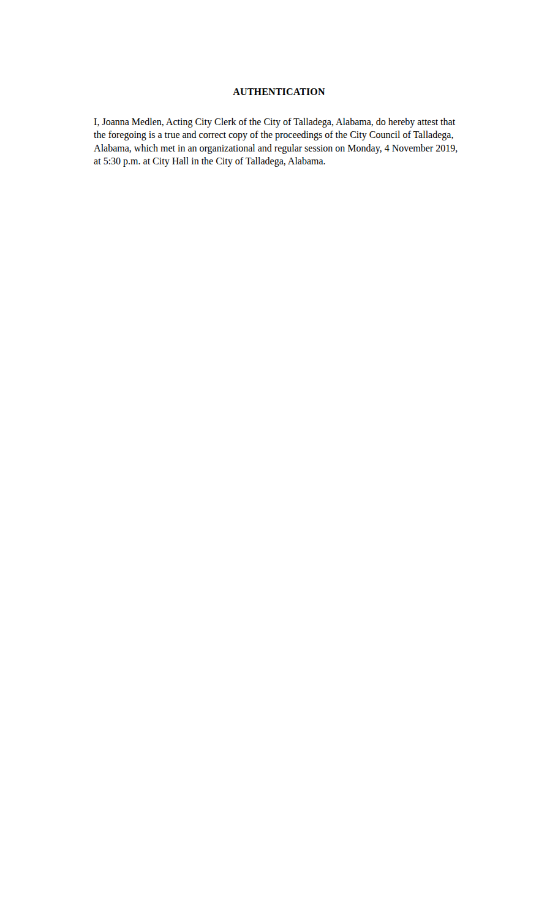AUTHENTICATION
I, Joanna Medlen, Acting City Clerk of the City of Talladega, Alabama, do hereby attest that the foregoing is a true and correct copy of the proceedings of the City Council of Talladega, Alabama, which met in an organizational and regular session on Monday, 4 November 2019, at 5:30 p.m. at City Hall in the City of Talladega, Alabama.